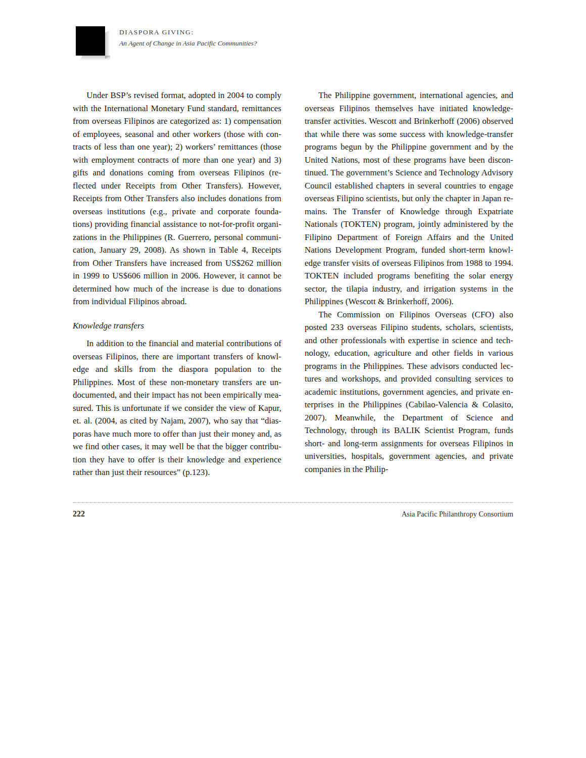Diaspora Giving:
An Agent of Change in Asia Pacific Communities?
Under BSP’s revised format, adopted in 2004 to comply with the International Monetary Fund standard, remittances from overseas Filipinos are categorized as: 1) compensation of employees, seasonal and other workers (those with contracts of less than one year); 2) workers’ remittances (those with employment contracts of more than one year) and 3) gifts and donations coming from overseas Filipinos (reflected under Receipts from Other Transfers). However, Receipts from Other Transfers also includes donations from overseas institutions (e.g., private and corporate foundations) providing financial assistance to not-for-profit organizations in the Philippines (R. Guerrero, personal communication, January 29, 2008). As shown in Table 4, Receipts from Other Transfers have increased from US$262 million in 1999 to US$606 million in 2006. However, it cannot be determined how much of the increase is due to donations from individual Filipinos abroad.
Knowledge transfers
In addition to the financial and material contributions of overseas Filipinos, there are important transfers of knowledge and skills from the diaspora population to the Philippines. Most of these non-monetary transfers are undocumented, and their impact has not been empirically measured. This is unfortunate if we consider the view of Kapur, et. al. (2004, as cited by Najam, 2007), who say that “diasporas have much more to offer than just their money and, as we find other cases, it may well be that the bigger contribution they have to offer is their knowledge and experience rather than just their resources” (p.123).
The Philippine government, international agencies, and overseas Filipinos themselves have initiated knowledge-transfer activities. Wescott and Brinkerhoff (2006) observed that while there was some success with knowledge-transfer programs begun by the Philippine government and by the United Nations, most of these programs have been discontinued. The government’s Science and Technology Advisory Council established chapters in several countries to engage overseas Filipino scientists, but only the chapter in Japan remains. The Transfer of Knowledge through Expatriate Nationals (TOKTEN) program, jointly administered by the Filipino Department of Foreign Affairs and the United Nations Development Program, funded short-term knowledge transfer visits of overseas Filipinos from 1988 to 1994. TOKTEN included programs benefiting the solar energy sector, the tilapia industry, and irrigation systems in the Philippines (Wescott & Brinkerhoff, 2006).
The Commission on Filipinos Overseas (CFO) also posted 233 overseas Filipino students, scholars, scientists, and other professionals with expertise in science and technology, education, agriculture and other fields in various programs in the Philippines. These advisors conducted lectures and workshops, and provided consulting services to academic institutions, government agencies, and private enterprises in the Philippines (Cabilao-Valencia & Colasito, 2007). Meanwhile, the Department of Science and Technology, through its BALIK Scientist Program, funds short- and long-term assignments for overseas Filipinos in universities, hospitals, government agencies, and private companies in the Philip-
222
Asia Pacific Philanthropy Consortium